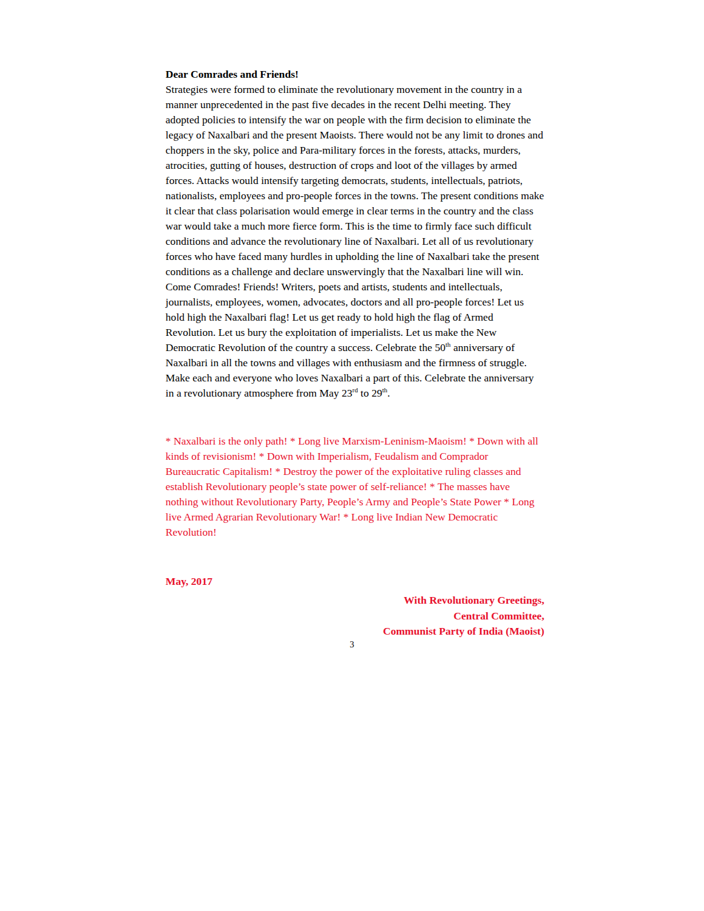Dear Comrades and Friends!
Strategies were formed to eliminate the revolutionary movement in the country in a manner unprecedented in the past five decades in the recent Delhi meeting. They adopted policies to intensify the war on people with the firm decision to eliminate the legacy of Naxalbari and the present Maoists. There would not be any limit to drones and choppers in the sky, police and Para-military forces in the forests, attacks, murders, atrocities, gutting of houses, destruction of crops and loot of the villages by armed forces. Attacks would intensify targeting democrats, students, intellectuals, patriots, nationalists, employees and pro-people forces in the towns. The present conditions make it clear that class polarisation would emerge in clear terms in the country and the class war would take a much more fierce form. This is the time to firmly face such difficult conditions and advance the revolutionary line of Naxalbari. Let all of us revolutionary forces who have faced many hurdles in upholding the line of Naxalbari take the present conditions as a challenge and declare unswervingly that the Naxalbari line will win. Come Comrades! Friends! Writers, poets and artists, students and intellectuals, journalists, employees, women, advocates, doctors and all pro-people forces! Let us hold high the Naxalbari flag! Let us get ready to hold high the flag of Armed Revolution. Let us bury the exploitation of imperialists. Let us make the New Democratic Revolution of the country a success. Celebrate the 50th anniversary of Naxalbari in all the towns and villages with enthusiasm and the firmness of struggle. Make each and everyone who loves Naxalbari a part of this. Celebrate the anniversary in a revolutionary atmosphere from May 23rd to 29th.
* Naxalbari is the only path! * Long live Marxism-Leninism-Maoism! * Down with all kinds of revisionism! * Down with Imperialism, Feudalism and Comprador Bureaucratic Capitalism! * Destroy the power of the exploitative ruling classes and establish Revolutionary people’s state power of self-reliance! * The masses have nothing without Revolutionary Party, People’s Army and People’s State Power * Long live Armed Agrarian Revolutionary War! * Long live Indian New Democratic Revolution!
May, 2017
With Revolutionary Greetings,
Central Committee,
Communist Party of India (Maoist)
3